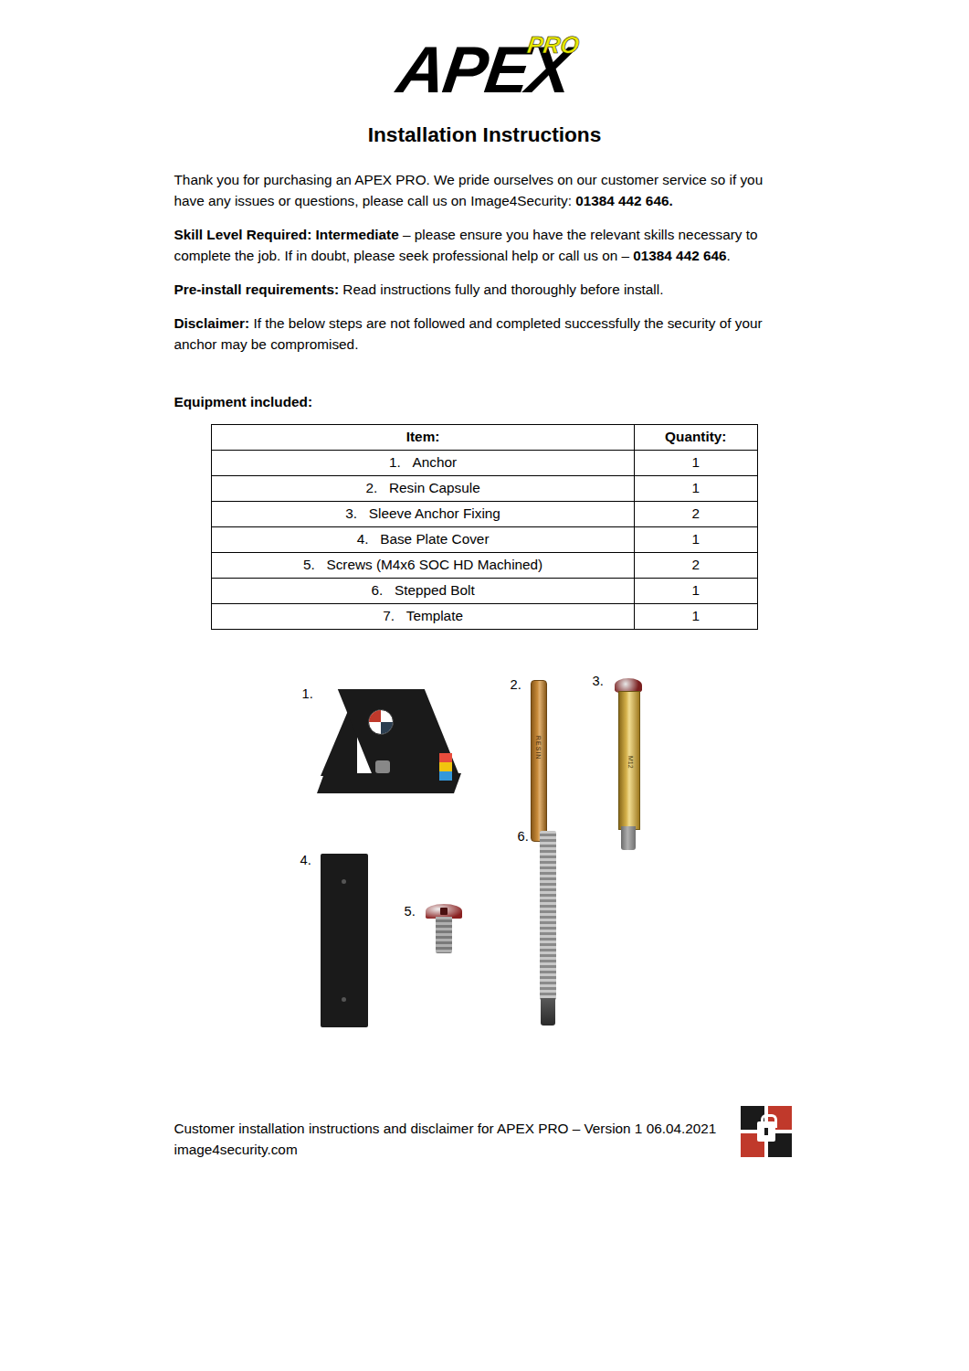APEXPRO
Installation Instructions
Thank you for purchasing an APEX PRO. We pride ourselves on our customer service so if you have any issues or questions, please call us on Image4Security: 01384 442 646.
Skill Level Required: Intermediate – please ensure you have the relevant skills necessary to complete the job. If in doubt, please seek professional help or call us on – 01384 442 646.
Pre-install requirements: Read instructions fully and thoroughly before install.
Disclaimer: If the below steps are not followed and completed successfully the security of your anchor may be compromised.
Equipment included:
| Item: | Quantity: |
| --- | --- |
| 1. Anchor | 1 |
| 2. Resin Capsule | 1 |
| 3. Sleeve Anchor Fixing | 2 |
| 4. Base Plate Cover | 1 |
| 5. Screws (M4x6 SOC HD Machined) | 2 |
| 6. Stepped Bolt | 1 |
| 7. Template | 1 |
1.
2.
RESIN
3.
M12
4.
5.
6.
Customer installation instructions and disclaimer for APEX PRO – Version 1 06.04.2021
image4security.com